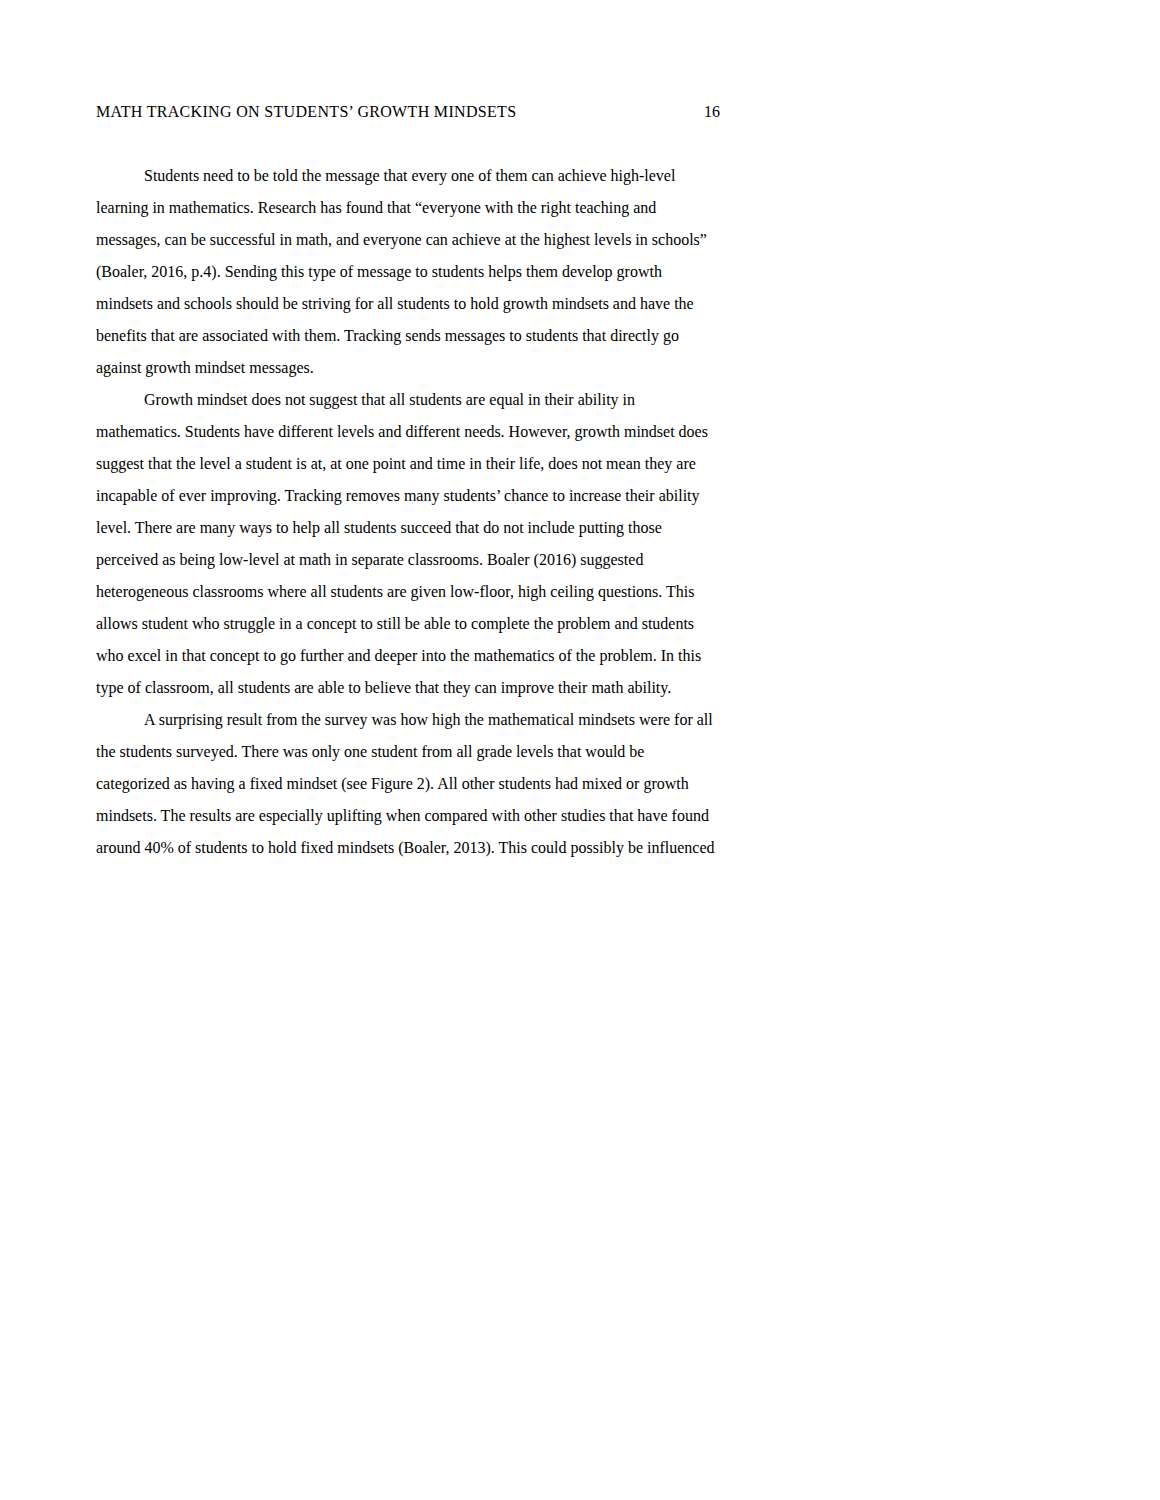Math Tracking on Students’ Growth Mindsets 16
Students need to be told the message that every one of them can achieve high-level learning in mathematics. Research has found that “everyone with the right teaching and messages, can be successful in math, and everyone can achieve at the highest levels in schools” (Boaler, 2016, p.4). Sending this type of message to students helps them develop growth mindsets and schools should be striving for all students to hold growth mindsets and have the benefits that are associated with them. Tracking sends messages to students that directly go against growth mindset messages.
Growth mindset does not suggest that all students are equal in their ability in mathematics. Students have different levels and different needs. However, growth mindset does suggest that the level a student is at, at one point and time in their life, does not mean they are incapable of ever improving. Tracking removes many students’ chance to increase their ability level. There are many ways to help all students succeed that do not include putting those perceived as being low-level at math in separate classrooms. Boaler (2016) suggested heterogeneous classrooms where all students are given low-floor, high ceiling questions. This allows student who struggle in a concept to still be able to complete the problem and students who excel in that concept to go further and deeper into the mathematics of the problem. In this type of classroom, all students are able to believe that they can improve their math ability.
A surprising result from the survey was how high the mathematical mindsets were for all the students surveyed. There was only one student from all grade levels that would be categorized as having a fixed mindset (see Figure 2). All other students had mixed or growth mindsets. The results are especially uplifting when compared with other studies that have found around 40% of students to hold fixed mindsets (Boaler, 2013). This could possibly be influenced